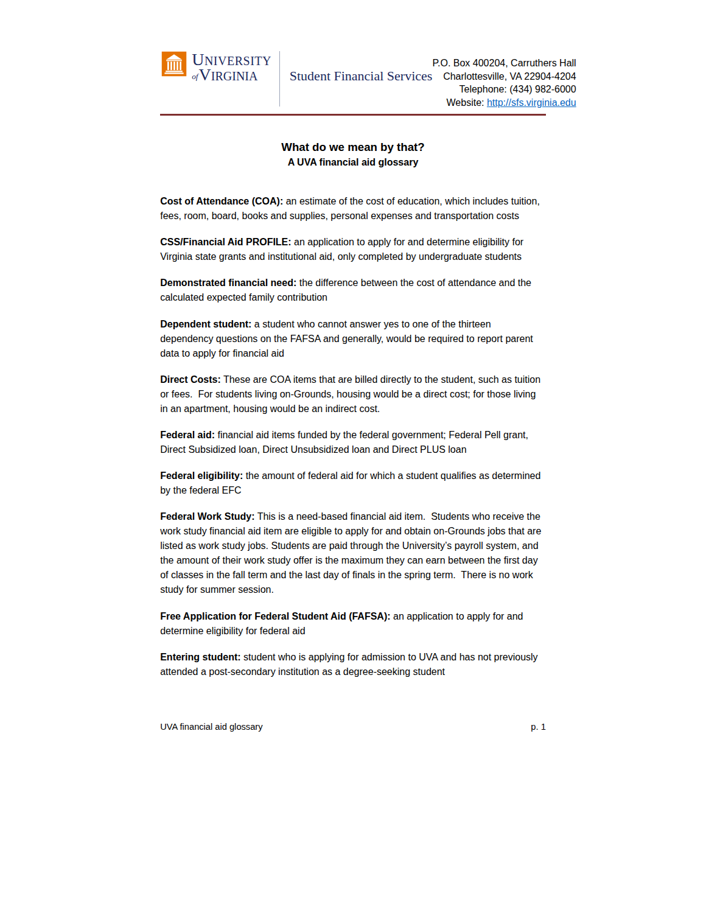UNIVERSITY of VIRGINIA
Student Financial Services
P.O. Box 400204, Carruthers Hall
Charlottesville, VA 22904-4204
Telephone: (434) 982-6000
Website: http://sfs.virginia.edu
What do we mean by that?
A UVA financial aid glossary
Cost of Attendance (COA): an estimate of the cost of education, which includes tuition, fees, room, board, books and supplies, personal expenses and transportation costs
CSS/Financial Aid PROFILE: an application to apply for and determine eligibility for Virginia state grants and institutional aid, only completed by undergraduate students
Demonstrated financial need: the difference between the cost of attendance and the calculated expected family contribution
Dependent student: a student who cannot answer yes to one of the thirteen dependency questions on the FAFSA and generally, would be required to report parent data to apply for financial aid
Direct Costs: These are COA items that are billed directly to the student, such as tuition or fees. For students living on-Grounds, housing would be a direct cost; for those living in an apartment, housing would be an indirect cost.
Federal aid: financial aid items funded by the federal government; Federal Pell grant, Direct Subsidized loan, Direct Unsubsidized loan and Direct PLUS loan
Federal eligibility: the amount of federal aid for which a student qualifies as determined by the federal EFC
Federal Work Study: This is a need-based financial aid item. Students who receive the work study financial aid item are eligible to apply for and obtain on-Grounds jobs that are listed as work study jobs. Students are paid through the University’s payroll system, and the amount of their work study offer is the maximum they can earn between the first day of classes in the fall term and the last day of finals in the spring term. There is no work study for summer session.
Free Application for Federal Student Aid (FAFSA): an application to apply for and determine eligibility for federal aid
Entering student: student who is applying for admission to UVA and has not previously attended a post-secondary institution as a degree-seeking student
UVA financial aid glossary p. 1